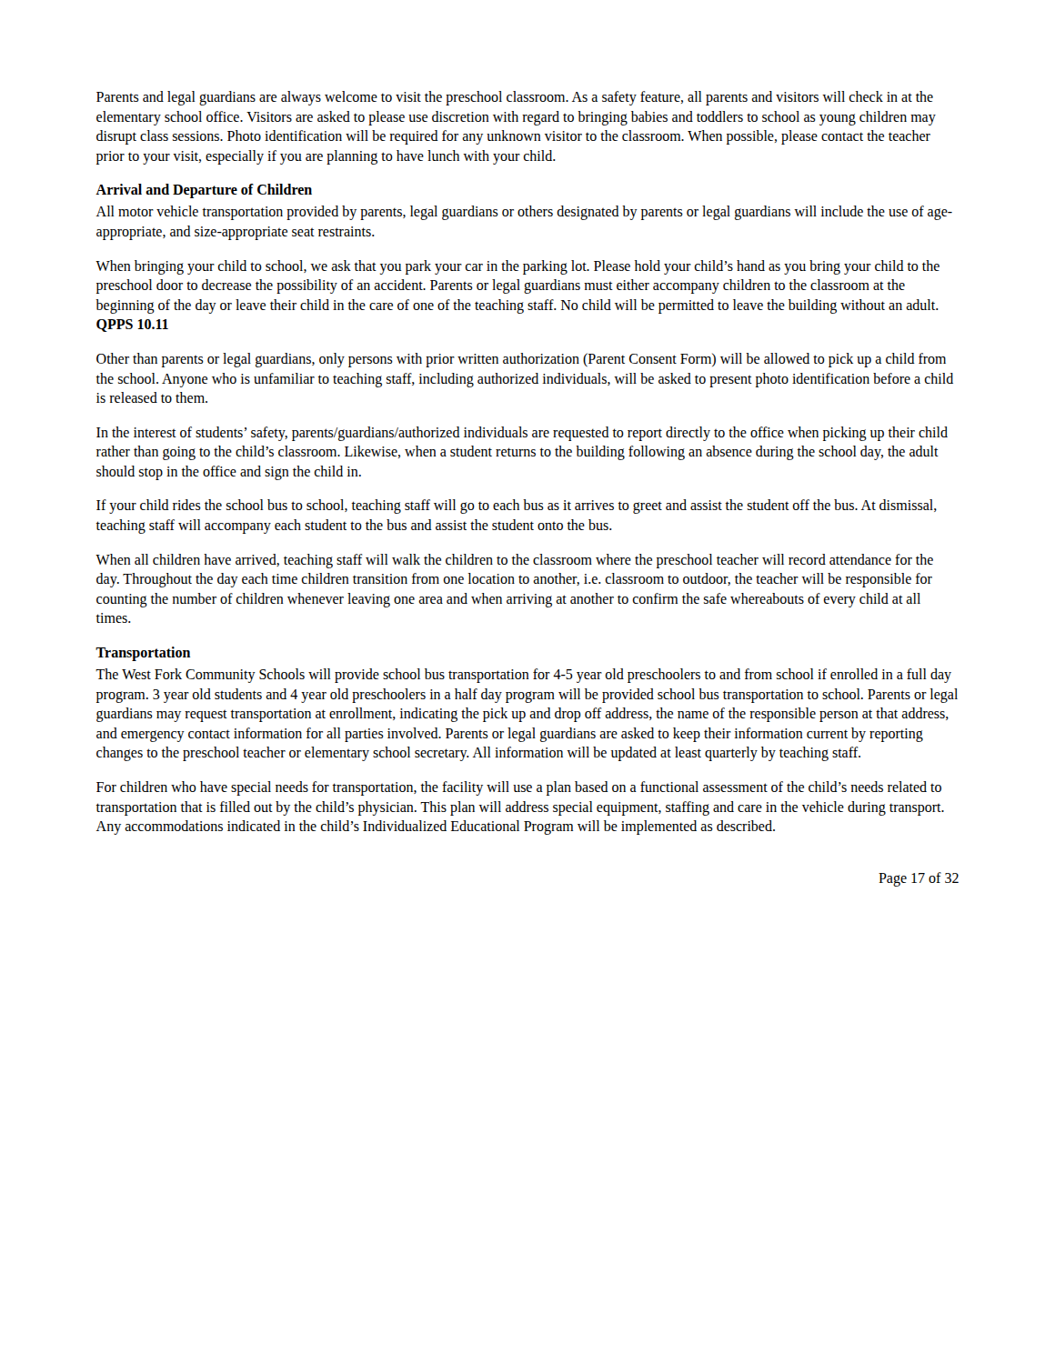Parents and legal guardians are always welcome to visit the preschool classroom. As a safety feature, all parents and visitors will check in at the elementary school office. Visitors are asked to please use discretion with regard to bringing babies and toddlers to school as young children may disrupt class sessions. Photo identification will be required for any unknown visitor to the classroom. When possible, please contact the teacher prior to your visit, especially if you are planning to have lunch with your child.
Arrival and Departure of Children
All motor vehicle transportation provided by parents, legal guardians or others designated by parents or legal guardians will include the use of age-appropriate, and size-appropriate seat restraints.
When bringing your child to school, we ask that you park your car in the parking lot. Please hold your child’s hand as you bring your child to the preschool door to decrease the possibility of an accident. Parents or legal guardians must either accompany children to the classroom at the beginning of the day or leave their child in the care of one of the teaching staff. No child will be permitted to leave the building without an adult. QPPS 10.11
Other than parents or legal guardians, only persons with prior written authorization (Parent Consent Form) will be allowed to pick up a child from the school. Anyone who is unfamiliar to teaching staff, including authorized individuals, will be asked to present photo identification before a child is released to them.
In the interest of students’ safety, parents/guardians/authorized individuals are requested to report directly to the office when picking up their child rather than going to the child’s classroom. Likewise, when a student returns to the building following an absence during the school day, the adult should stop in the office and sign the child in.
If your child rides the school bus to school, teaching staff will go to each bus as it arrives to greet and assist the student off the bus. At dismissal, teaching staff will accompany each student to the bus and assist the student onto the bus.
When all children have arrived, teaching staff will walk the children to the classroom where the preschool teacher will record attendance for the day. Throughout the day each time children transition from one location to another, i.e. classroom to outdoor, the teacher will be responsible for counting the number of children whenever leaving one area and when arriving at another to confirm the safe whereabouts of every child at all times.
Transportation
The West Fork Community Schools will provide school bus transportation for 4-5 year old preschoolers to and from school if enrolled in a full day program. 3 year old students and 4 year old preschoolers in a half day program will be provided school bus transportation to school. Parents or legal guardians may request transportation at enrollment, indicating the pick up and drop off address, the name of the responsible person at that address, and emergency contact information for all parties involved. Parents or legal guardians are asked to keep their information current by reporting changes to the preschool teacher or elementary school secretary. All information will be updated at least quarterly by teaching staff.
For children who have special needs for transportation, the facility will use a plan based on a functional assessment of the child’s needs related to transportation that is filled out by the child’s physician. This plan will address special equipment, staffing and care in the vehicle during transport. Any accommodations indicated in the child’s Individualized Educational Program will be implemented as described.
Page 17 of 32